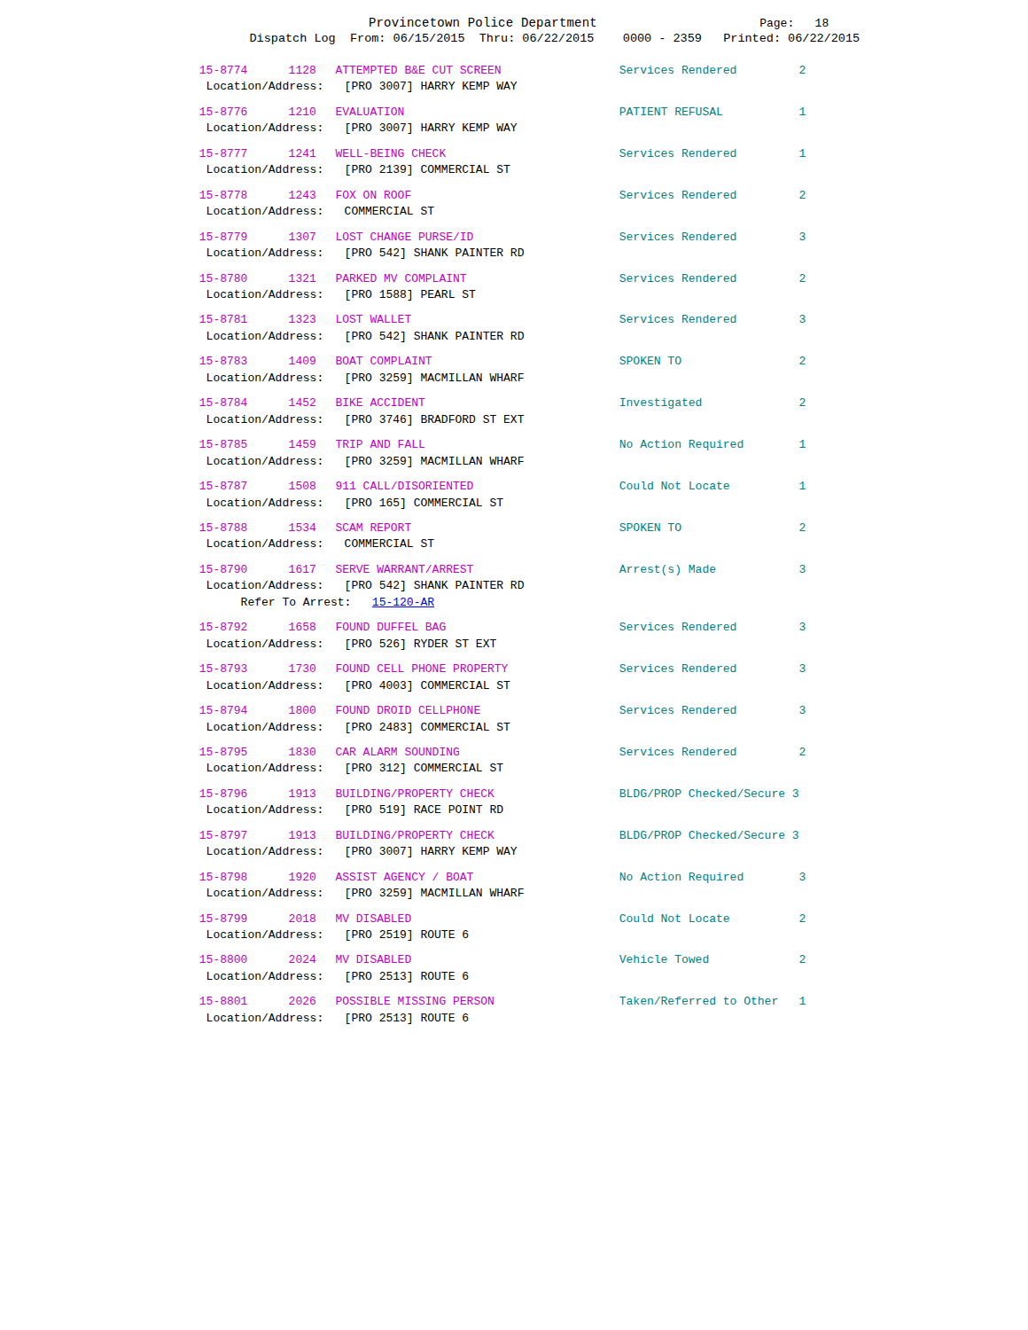Provincetown Police Department
Page: 18
Dispatch Log From: 06/15/2015 Thru: 06/22/2015 0000 - 2359 Printed: 06/22/2015
| 15-8774 | 1128 | ATTEMPTED B&E CUT SCREEN | Services Rendered | 2 |
| Location/Address: [PRO 3007] HARRY KEMP WAY |
| 15-8776 | 1210 | EVALUATION | PATIENT REFUSAL | 1 |
| Location/Address: [PRO 3007] HARRY KEMP WAY |
| 15-8777 | 1241 | WELL-BEING CHECK | Services Rendered | 1 |
| Location/Address: [PRO 2139] COMMERCIAL ST |
| 15-8778 | 1243 | FOX ON ROOF | Services Rendered | 2 |
| Location/Address: COMMERCIAL ST |
| 15-8779 | 1307 | LOST CHANGE PURSE/ID | Services Rendered | 3 |
| Location/Address: [PRO 542] SHANK PAINTER RD |
| 15-8780 | 1321 | PARKED MV COMPLAINT | Services Rendered | 2 |
| Location/Address: [PRO 1588] PEARL ST |
| 15-8781 | 1323 | LOST WALLET | Services Rendered | 3 |
| Location/Address: [PRO 542] SHANK PAINTER RD |
| 15-8783 | 1409 | BOAT COMPLAINT | SPOKEN TO | 2 |
| Location/Address: [PRO 3259] MACMILLAN WHARF |
| 15-8784 | 1452 | BIKE ACCIDENT | Investigated | 2 |
| Location/Address: [PRO 3746] BRADFORD ST EXT |
| 15-8785 | 1459 | TRIP AND FALL | No Action Required | 1 |
| Location/Address: [PRO 3259] MACMILLAN WHARF |
| 15-8787 | 1508 | 911 CALL/DISORIENTED | Could Not Locate | 1 |
| Location/Address: [PRO 165] COMMERCIAL ST |
| 15-8788 | 1534 | SCAM REPORT | SPOKEN TO | 2 |
| Location/Address: COMMERCIAL ST |
| 15-8790 | 1617 | SERVE WARRANT/ARREST | Arrest(s) Made | 3 |
| Location/Address: [PRO 542] SHANK PAINTER RD Refer To Arrest: 15-120-AR |
| 15-8792 | 1658 | FOUND DUFFEL BAG | Services Rendered | 3 |
| Location/Address: [PRO 526] RYDER ST EXT |
| 15-8793 | 1730 | FOUND CELL PHONE PROPERTY | Services Rendered | 3 |
| Location/Address: [PRO 4003] COMMERCIAL ST |
| 15-8794 | 1800 | FOUND DROID CELLPHONE | Services Rendered | 3 |
| Location/Address: [PRO 2483] COMMERCIAL ST |
| 15-8795 | 1830 | CAR ALARM SOUNDING | Services Rendered | 2 |
| Location/Address: [PRO 312] COMMERCIAL ST |
| 15-8796 | 1913 | BUILDING/PROPERTY CHECK | BLDG/PROP Checked/Secure 3 | |
| Location/Address: [PRO 519] RACE POINT RD |
| 15-8797 | 1913 | BUILDING/PROPERTY CHECK | BLDG/PROP Checked/Secure 3 | |
| Location/Address: [PRO 3007] HARRY KEMP WAY |
| 15-8798 | 1920 | ASSIST AGENCY / BOAT | No Action Required | 3 |
| Location/Address: [PRO 3259] MACMILLAN WHARF |
| 15-8799 | 2018 | MV DISABLED | Could Not Locate | 2 |
| Location/Address: [PRO 2519] ROUTE 6 |
| 15-8800 | 2024 | MV DISABLED | Vehicle Towed | 2 |
| Location/Address: [PRO 2513] ROUTE 6 |
| 15-8801 | 2026 | POSSIBLE MISSING PERSON | Taken/Referred to Other | 1 |
| Location/Address: [PRO 2513] ROUTE 6 |